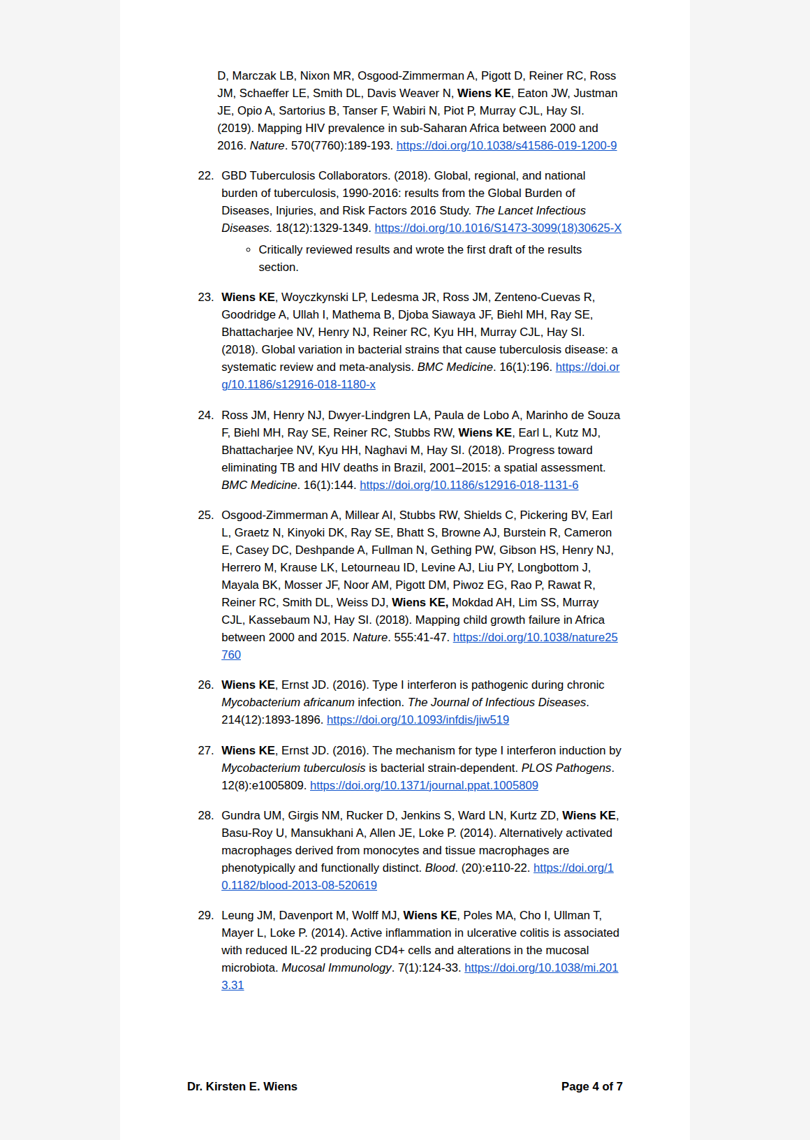D, Marczak LB, Nixon MR, Osgood-Zimmerman A, Pigott D, Reiner RC, Ross JM, Schaeffer LE, Smith DL, Davis Weaver N, Wiens KE, Eaton JW, Justman JE, Opio A, Sartorius B, Tanser F, Wabiri N, Piot P, Murray CJL, Hay SI. (2019). Mapping HIV prevalence in sub-Saharan Africa between 2000 and 2016. Nature. 570(7760):189-193. https://doi.org/10.1038/s41586-019-1200-9
GBD Tuberculosis Collaborators. (2018). Global, regional, and national burden of tuberculosis, 1990-2016: results from the Global Burden of Diseases, Injuries, and Risk Factors 2016 Study. The Lancet Infectious Diseases. 18(12):1329-1349. https://doi.org/10.1016/S1473-3099(18)30625-X
Critically reviewed results and wrote the first draft of the results section.
Wiens KE, Woyczkynski LP, Ledesma JR, Ross JM, Zenteno-Cuevas R, Goodridge A, Ullah I, Mathema B, Djoba Siawaya JF, Biehl MH, Ray SE, Bhattacharjee NV, Henry NJ, Reiner RC, Kyu HH, Murray CJL, Hay SI. (2018). Global variation in bacterial strains that cause tuberculosis disease: a systematic review and meta-analysis. BMC Medicine. 16(1):196. https://doi.org/10.1186/s12916-018-1180-x
Ross JM, Henry NJ, Dwyer-Lindgren LA, Paula de Lobo A, Marinho de Souza F, Biehl MH, Ray SE, Reiner RC, Stubbs RW, Wiens KE, Earl L, Kutz MJ, Bhattacharjee NV, Kyu HH, Naghavi M, Hay SI. (2018). Progress toward eliminating TB and HIV deaths in Brazil, 2001–2015: a spatial assessment. BMC Medicine. 16(1):144. https://doi.org/10.1186/s12916-018-1131-6
Osgood-Zimmerman A, Millear AI, Stubbs RW, Shields C, Pickering BV, Earl L, Graetz N, Kinyoki DK, Ray SE, Bhatt S, Browne AJ, Burstein R, Cameron E, Casey DC, Deshpande A, Fullman N, Gething PW, Gibson HS, Henry NJ, Herrero M, Krause LK, Letourneau ID, Levine AJ, Liu PY, Longbottom J, Mayala BK, Mosser JF, Noor AM, Pigott DM, Piwoz EG, Rao P, Rawat R, Reiner RC, Smith DL, Weiss DJ, Wiens KE, Mokdad AH, Lim SS, Murray CJL, Kassebaum NJ, Hay SI. (2018). Mapping child growth failure in Africa between 2000 and 2015. Nature. 555:41-47. https://doi.org/10.1038/nature25760
Wiens KE, Ernst JD. (2016). Type I interferon is pathogenic during chronic Mycobacterium africanum infection. The Journal of Infectious Diseases. 214(12):1893-1896. https://doi.org/10.1093/infdis/jiw519
Wiens KE, Ernst JD. (2016). The mechanism for type I interferon induction by Mycobacterium tuberculosis is bacterial strain-dependent. PLOS Pathogens. 12(8):e1005809. https://doi.org/10.1371/journal.ppat.1005809
Gundra UM, Girgis NM, Rucker D, Jenkins S, Ward LN, Kurtz ZD, Wiens KE, Basu-Roy U, Mansukhani A, Allen JE, Loke P. (2014). Alternatively activated macrophages derived from monocytes and tissue macrophages are phenotypically and functionally distinct. Blood. (20):e110-22. https://doi.org/10.1182/blood-2013-08-520619
Leung JM, Davenport M, Wolff MJ, Wiens KE, Poles MA, Cho I, Ullman T, Mayer L, Loke P. (2014). Active inflammation in ulcerative colitis is associated with reduced IL-22 producing CD4+ cells and alterations in the mucosal microbiota. Mucosal Immunology. 7(1):124-33. https://doi.org/10.1038/mi.2013.31
Dr. Kirsten E. Wiens Page 4 of 7